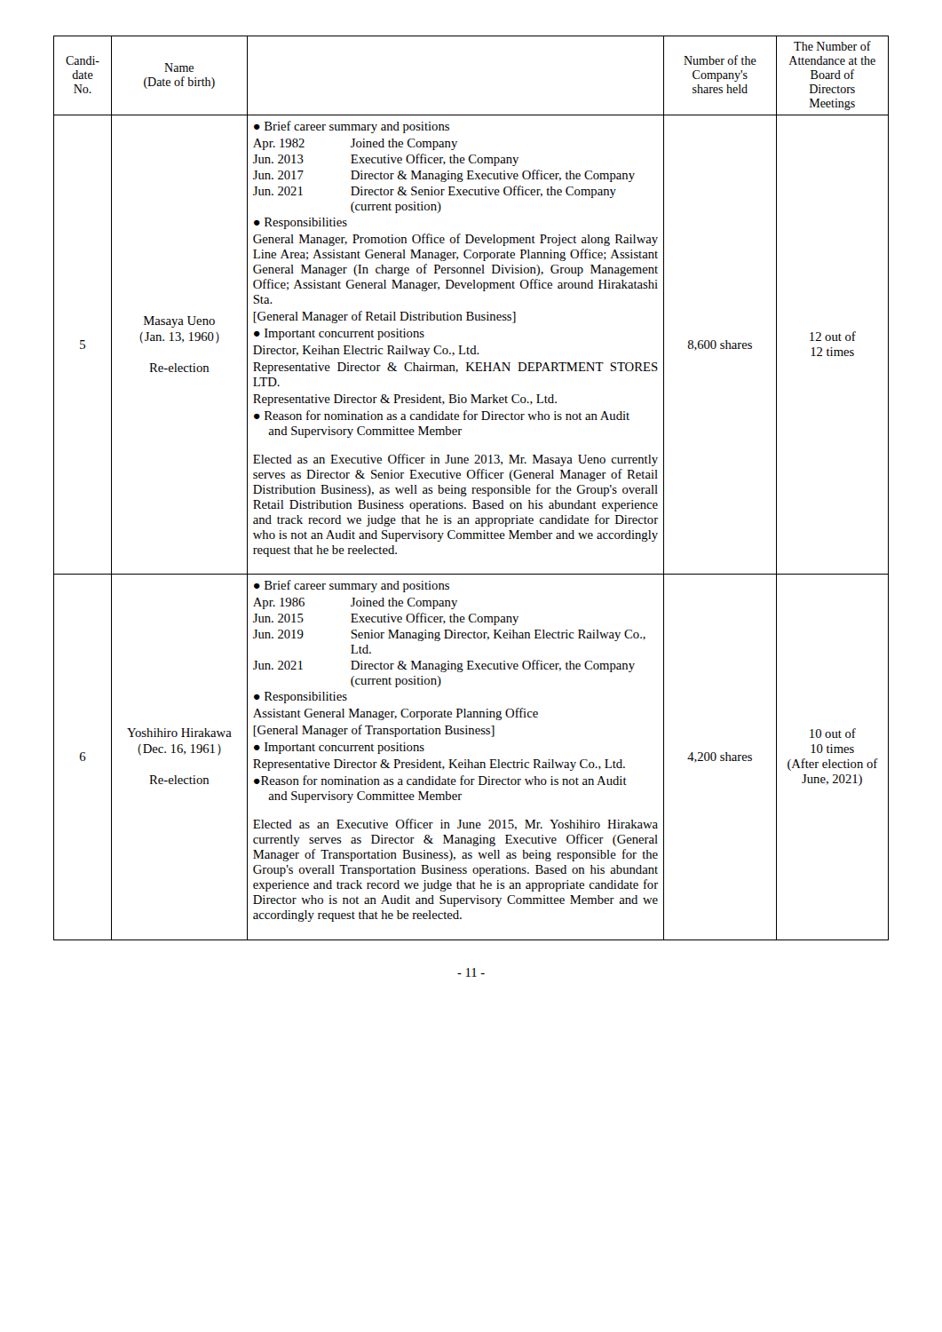| Candi- date No. | Name (Date of birth) | | Number of the Company's shares held | The Number of Attendance at the Board of Directors Meetings |
| --- | --- | --- | --- | --- |
| 5 | Masaya Ueno （Jan. 13, 1960） Re-election | ● Brief career summary and positions Apr. 1982 Joined the Company Jun. 2013 Executive Officer, the Company Jun. 2017 Director & Managing Executive Officer, the Company Jun. 2021 Director & Senior Executive Officer, the Company (current position) ● Responsibilities General Manager, Promotion Office of Development Project along Railway Line Area; Assistant General Manager, Corporate Planning Office; Assistant General Manager (In charge of Personnel Division), Group Management Office; Assistant General Manager, Development Office around Hirakatashi Sta. [General Manager of Retail Distribution Business] ● Important concurrent positions Director, Keihan Electric Railway Co., Ltd. Representative Director & Chairman, KEHAN DEPARTMENT STORES LTD. Representative Director & President, Bio Market Co., Ltd. ● Reason for nomination as a candidate for Director who is not an Audit and Supervisory Committee Member Elected as an Executive Officer in June 2013, Mr. Masaya Ueno currently serves as Director & Senior Executive Officer (General Manager of Retail Distribution Business), as well as being responsible for the Group's overall Retail Distribution Business operations. Based on his abundant experience and track record we judge that he is an appropriate candidate for Director who is not an Audit and Supervisory Committee Member and we accordingly request that he be reelected. | 8,600 shares | 12 out of 12 times |
| 6 | Yoshihiro Hirakawa （Dec. 16, 1961） Re-election | ● Brief career summary and positions Apr. 1986 Joined the Company Jun. 2015 Executive Officer, the Company Jun. 2019 Senior Managing Director, Keihan Electric Railway Co., Ltd. Jun. 2021 Director & Managing Executive Officer, the Company (current position) ● Responsibilities Assistant General Manager, Corporate Planning Office [General Manager of Transportation Business] ● Important concurrent positions Representative Director & President, Keihan Electric Railway Co., Ltd. ●Reason for nomination as a candidate for Director who is not an Audit and Supervisory Committee Member Elected as an Executive Officer in June 2015, Mr. Yoshihiro Hirakawa currently serves as Director & Managing Executive Officer (General Manager of Transportation Business), as well as being responsible for the Group's overall Transportation Business operations. Based on his abundant experience and track record we judge that he is an appropriate candidate for Director who is not an Audit and Supervisory Committee Member and we accordingly request that he be reelected. | 4,200 shares | 10 out of 10 times (After election of June, 2021) |
- 11 -